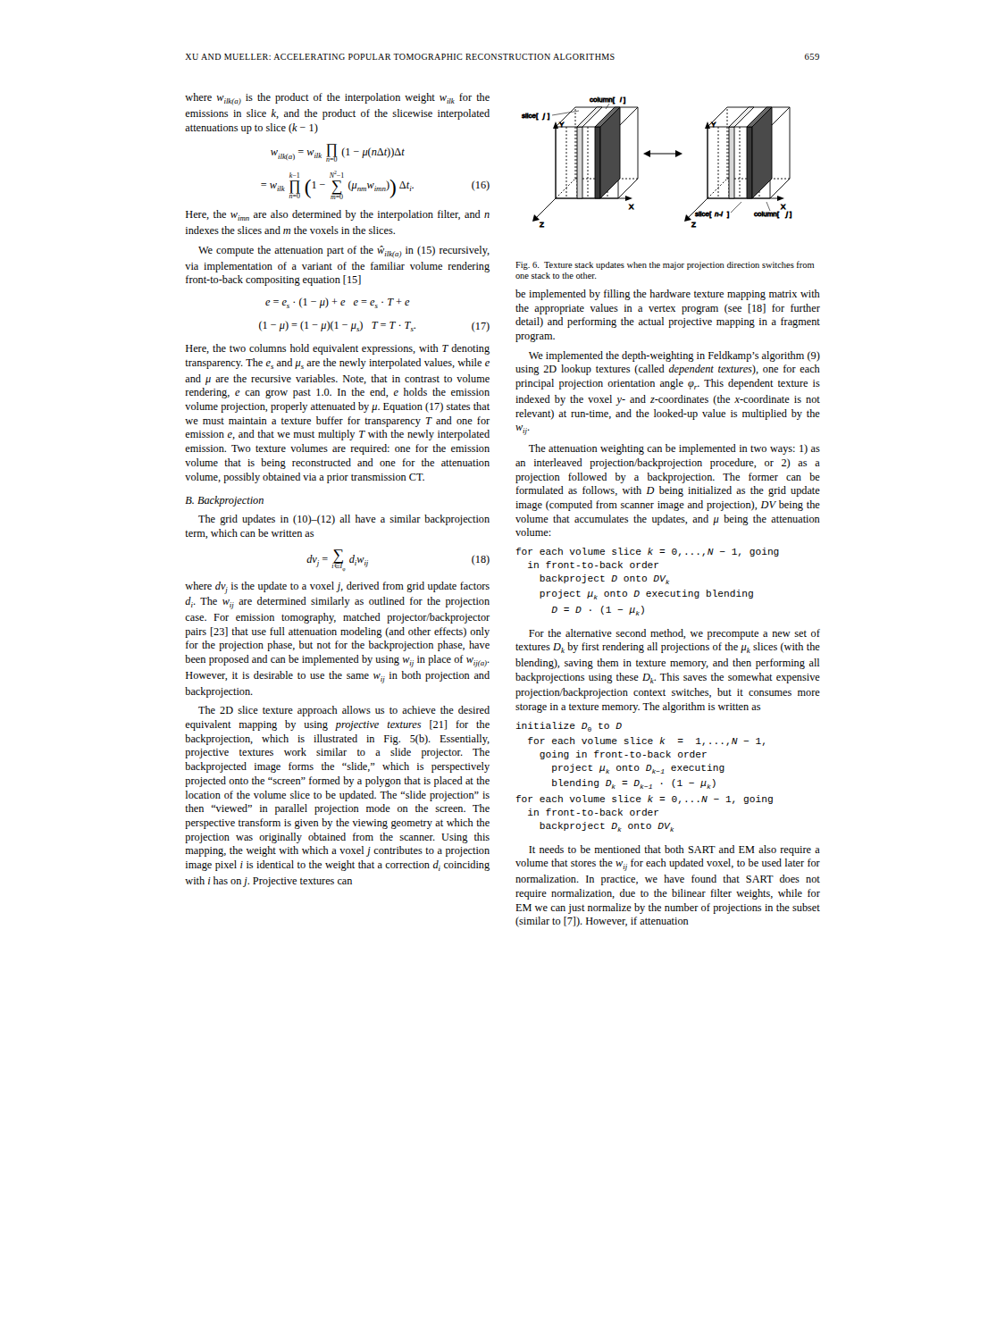XU AND MUELLER: ACCELERATING POPULAR TOMOGRAPHIC RECONSTRUCTION ALGORITHMS
659
where wilk(a) is the product of the interpolation weight wilk for the emissions in slice k, and the product of the slicewise interpolated attenuations up to slice (k − 1)
wilk(a) = wilk ∏n=0 (1 − μ(n Δt))Δt
= wilk k−1∏n=0 (1 − N2−1∑m=0 (μnmwimn)) Δti. (16)
Here, the wimn are also determined by the interpolation filter, and n indexes the slices and m the voxels in the slices.
We compute the attenuation part of the ŵilk(a) in (15) recursively, via implementation of a variant of the familiar volume rendering front-to-back compositing equation [15]
e = es · (1 − μ) + e e = es · T + e
(1 − μ) = (1 − μ)(1 − μs) T = T · Ts. (17)
Here, the two columns hold equivalent expressions, with T denoting transparency. The es and μs are the newly interpolated values, while e and μ are the recursive variables. Note, that in contrast to volume rendering, e can grow past 1.0. In the end, e holds the emission volume projection, properly attenuated by μ. Equation (17) states that we must maintain a texture buffer for transparency T and one for emission e, and that we must multiply T with the newly interpolated emission. Two texture volumes are required: one for the emission volume that is being reconstructed and one for the attenuation volume, possibly obtained via a prior transmission CT.
B. Backprojection
The grid updates in (10)–(12) all have a similar backprojection term, which can be written as
dvj = ∑i∈Iφ diwij (18)
where dvj is the update to a voxel j, derived from grid update factors di. The wij are determined similarly as outlined for the projection case. For emission tomography, matched projector/backprojector pairs [23] that use full attenuation modeling (and other effects) only for the projection phase, but not for the backprojection phase, have been proposed and can be implemented by using wij in place of wij(a). However, it is desirable to use the same wij in both projection and backprojection.
The 2D slice texture approach allows us to achieve the desired equivalent mapping by using projective textures [21] for the backprojection, which is illustrated in Fig. 5(b). Essentially, projective textures work similar to a slide projector. The backprojected image forms the “slide,” which is perspectively projected onto the “screen” formed by a polygon that is placed at the location of the volume slice to be updated. The “slide projection” is then “viewed” in parallel projection mode on the screen. The perspective transform is given by the viewing geometry at which the projection was originally obtained from the scanner. Using this mapping, the weight with which a voxel j contributes to a projection image pixel i is identical to the weight that a correction di coinciding with i has on j. Projective textures can
Y X Z slice[ j ] column[ i ] Y X Z slice[ n-i ] column[ j ]
Fig. 6. Texture stack updates when the major projection direction switches from one stack to the other.
be implemented by filling the hardware texture mapping matrix with the appropriate values in a vertex program (see [18] for further detail) and performing the actual projective mapping in a fragment program.
We implemented the depth-weighting in Feldkamp’s algorithm (9) using 2D lookup textures (called dependent textures), one for each principal projection orientation angle φr. This dependent texture is indexed by the voxel y- and z-coordinates (the x-coordinate is not relevant) at run-time, and the looked-up value is multiplied by the wij.
The attenuation weighting can be implemented in two ways: 1) as an interleaved projection/backprojection procedure, or 2) as a projection followed by a backprojection. The former can be formulated as follows, with D being initialized as the grid update image (computed from scanner image and projection), DV being the volume that accumulates the updates, and μ being the attenuation volume:
for each volume slice k = 0,...,N − 1, going in front-to-back order backproject D onto DVk project μk onto D executing blending D = D · (1 − μk)
For the alternative second method, we precompute a new set of textures Dk by first rendering all projections of the μk slices (with the blending), saving them in texture memory, and then performing all backprojections using these Dk. This saves the somewhat expensive projection/backprojection context switches, but it consumes more storage in a texture memory. The algorithm is written as
initialize D0 to D for each volume slice k = 1,...,N − 1, going in front-to-back order project μk onto Dk−1 executing blending Dk = Dk−1 · (1 − μk) for each volume slice k = 0,...N − 1, going in front-to-back order backproject Dk onto DVk
It needs to be mentioned that both SART and EM also require a volume that stores the wij for each updated voxel, to be used later for normalization. In practice, we have found that SART does not require normalization, due to the bilinear filter weights, while for EM we can just normalize by the number of projections in the subset (similar to [7]). However, if attenuation